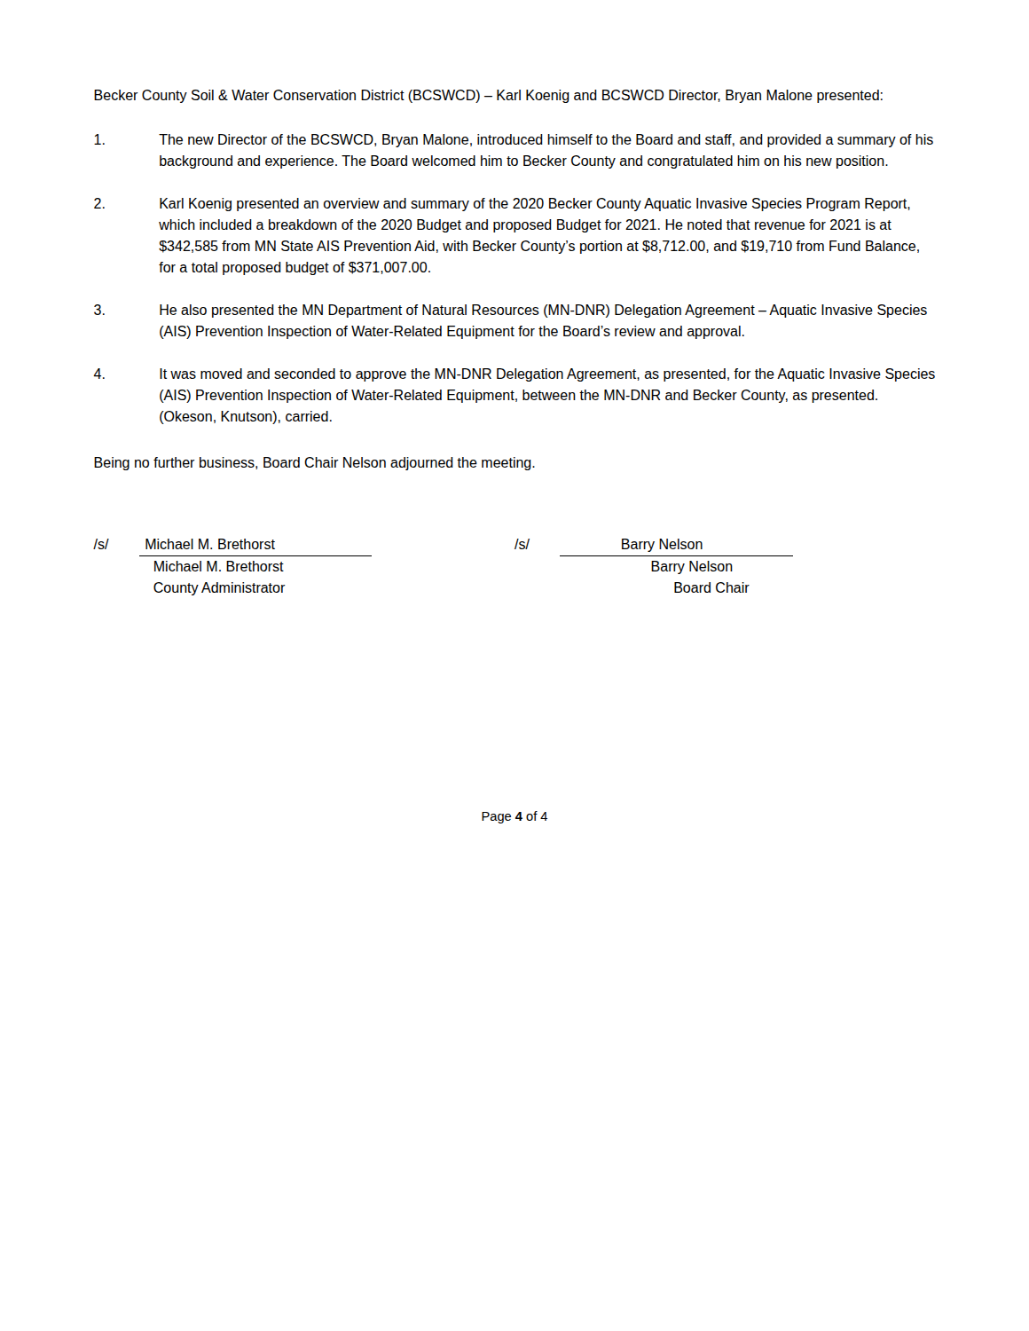Becker County Soil & Water Conservation District (BCSWCD) – Karl Koenig and BCSWCD Director, Bryan Malone presented:
1. The new Director of the BCSWCD, Bryan Malone, introduced himself to the Board and staff, and provided a summary of his background and experience. The Board welcomed him to Becker County and congratulated him on his new position.
2. Karl Koenig presented an overview and summary of the 2020 Becker County Aquatic Invasive Species Program Report, which included a breakdown of the 2020 Budget and proposed Budget for 2021. He noted that revenue for 2021 is at $342,585 from MN State AIS Prevention Aid, with Becker County’s portion at $8,712.00, and $19,710 from Fund Balance, for a total proposed budget of $371,007.00.
3. He also presented the MN Department of Natural Resources (MN-DNR) Delegation Agreement – Aquatic Invasive Species (AIS) Prevention Inspection of Water-Related Equipment for the Board’s review and approval.
4. It was moved and seconded to approve the MN-DNR Delegation Agreement, as presented, for the Aquatic Invasive Species (AIS) Prevention Inspection of Water-Related Equipment, between the MN-DNR and Becker County, as presented. (Okeson, Knutson), carried.
Being no further business, Board Chair Nelson adjourned the meeting.
| /s/ Michael M. Brethorst | /s/ Barry Nelson |
| Michael M. Brethorst | Barry Nelson |
| County Administrator | Board Chair |
Page 4 of 4